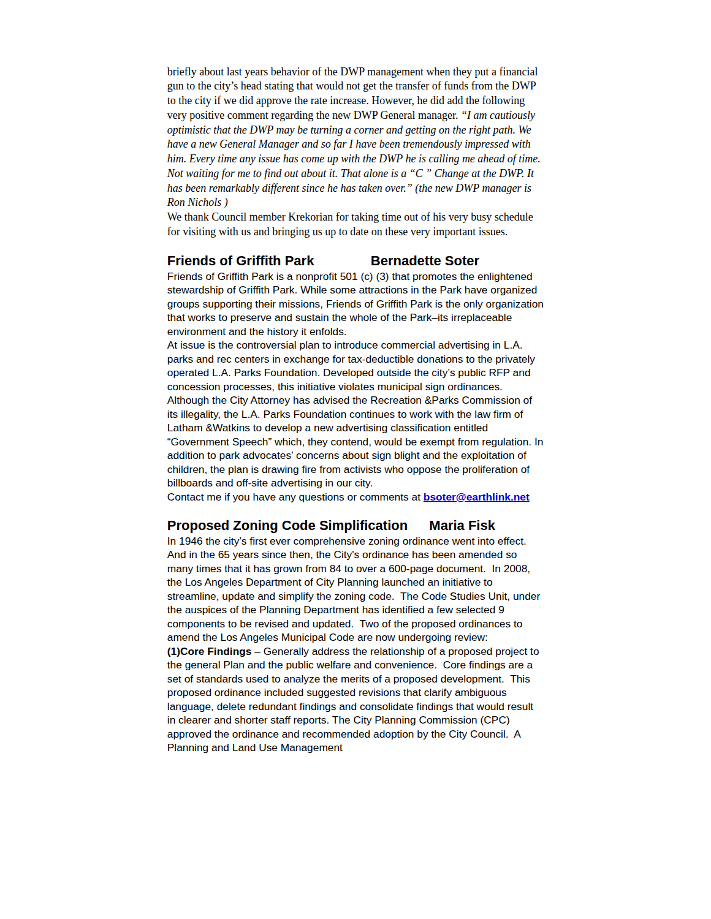briefly about last years behavior of the DWP management when they put a financial gun to the city’s head stating that would not get the transfer of funds from the DWP to the city if we did approve the rate increase. However, he did add the following very positive comment regarding the new DWP General manager. “I am cautiously optimistic that the DWP may be turning a corner and getting on the right path. We have a new General Manager and so far I have been tremendously impressed with him. Every time any issue has come up with the DWP he is calling me ahead of time. Not waiting for me to find out about it. That alone is a “C ” Change at the DWP. It has been remarkably different since he has taken over.” (the new DWP manager is Ron Nichols )
We thank Council member Krekorian for taking time out of his very busy schedule for visiting with us and bringing us up to date on these very important issues.
Friends of Griffith Park
Bernadette Soter
Friends of Griffith Park is a nonprofit 501 (c) (3) that promotes the enlightened stewardship of Griffith Park. While some attractions in the Park have organized groups supporting their missions, Friends of Griffith Park is the only organization that works to preserve and sustain the whole of the Park–its irreplaceable environment and the history it enfolds.
At issue is the controversial plan to introduce commercial advertising in L.A. parks and rec centers in exchange for tax-deductible donations to the privately operated L.A. Parks Foundation. Developed outside the city’s public RFP and concession processes, this initiative violates municipal sign ordinances. Although the City Attorney has advised the Recreation &Parks Commission of its illegality, the L.A. Parks Foundation continues to work with the law firm of Latham &Watkins to develop a new advertising classification entitled “Government Speech” which, they contend, would be exempt from regulation. In addition to park advocates’ concerns about sign blight and the exploitation of children, the plan is drawing fire from activists who oppose the proliferation of billboards and off-site advertising in our city.
Contact me if you have any questions or comments at bsoter@earthlink.net
Proposed Zoning Code Simplification
Maria Fisk
In 1946 the city’s first ever comprehensive zoning ordinance went into effect. And in the 65 years since then, the City's ordinance has been amended so many times that it has grown from 84 to over a 600-page document. In 2008, the Los Angeles Department of City Planning launched an initiative to streamline, update and simplify the zoning code. The Code Studies Unit, under the auspices of the Planning Department has identified a few selected 9 components to be revised and updated. Two of the proposed ordinances to amend the Los Angeles Municipal Code are now undergoing review:
(1)Core Findings – Generally address the relationship of a proposed project to the general Plan and the public welfare and convenience. Core findings are a set of standards used to analyze the merits of a proposed development. This proposed ordinance included suggested revisions that clarify ambiguous language, delete redundant findings and consolidate findings that would result in clearer and shorter staff reports. The City Planning Commission (CPC) approved the ordinance and recommended adoption by the City Council. A Planning and Land Use Management